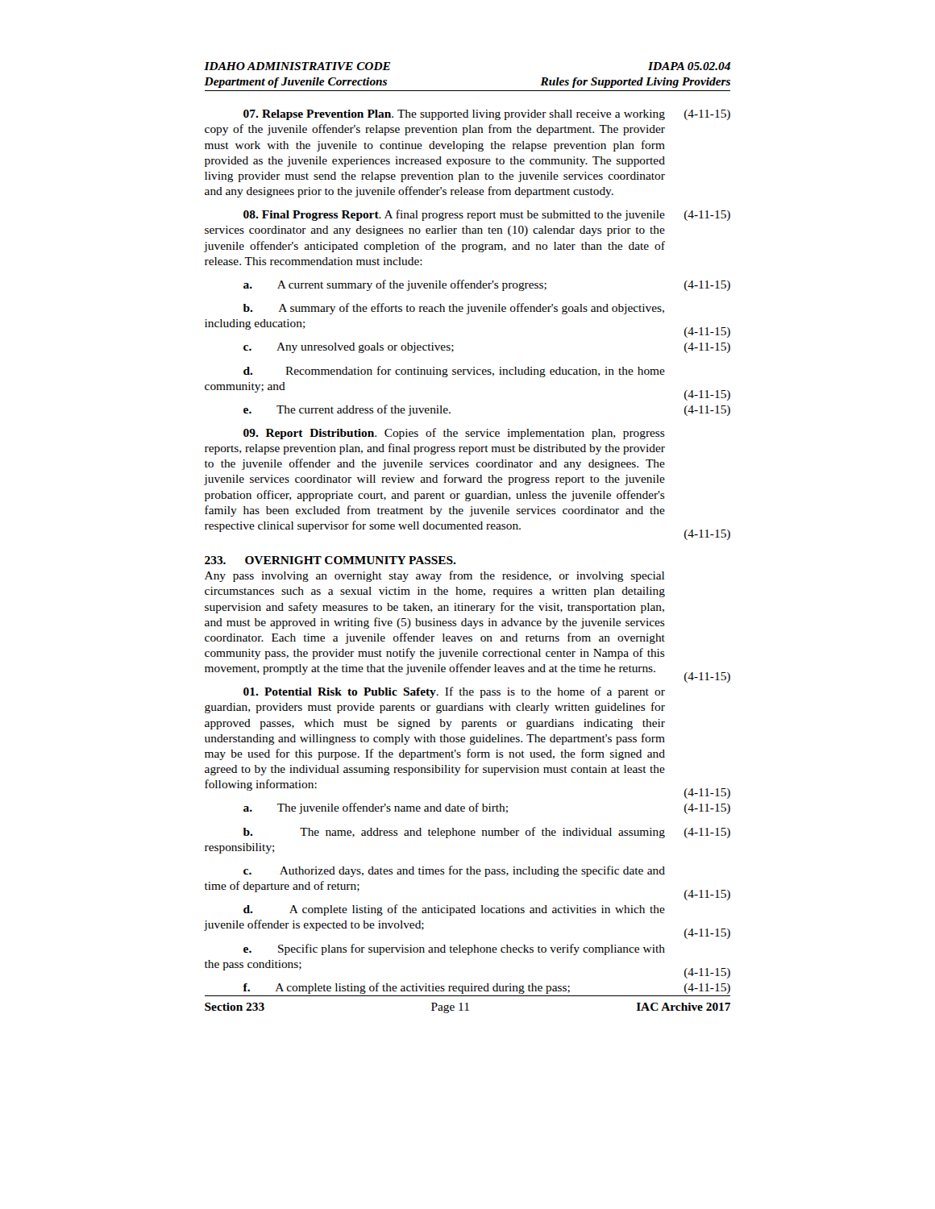IDAHO ADMINISTRATIVE CODE Department of Juvenile Corrections
IDAPA 05.02.04 Rules for Supported Living Providers
| 07. Relapse Prevention Plan . The supported living provider shall receive a working copy of the juvenile offender's relapse prevention plan from the department. The provider must work with the juvenile to continue developing the relapse prevention plan form provided as the juvenile experiences increased exposure to the community. The supported living provider must send the relapse prevention plan to the juvenile services coordinator and any designees prior to the juvenile offender's release from department custody. | (4-11-15) |
| 08. Final Progress Report . A final progress report must be submitted to the juvenile services coordinator and any designees no earlier than ten (10) calendar days prior to the juvenile offender's anticipated completion of the program, and no later than the date of release. This recommendation must include: | (4-11-15) |
| a. A current summary of the juvenile offender's progress; | (4-11-15) |
| b. A summary of the efforts to reach the juvenile offender's goals and objectives, including education; | (4-11-15) |
| c. Any unresolved goals or objectives; | (4-11-15) |
| d. Recommendation for continuing services, including education, in the home community; and | (4-11-15) |
| e. The current address of the juvenile. | (4-11-15) |
| 09. Report Distribution . Copies of the service implementation plan, progress reports, relapse prevention plan, and final progress report must be distributed by the provider to the juvenile offender and the juvenile services coordinator and any designees. The juvenile services coordinator will review and forward the progress report to the juvenile probation officer, appropriate court, and parent or guardian, unless the juvenile offender's family has been excluded from treatment by the juvenile services coordinator and the respective clinical supervisor for some well documented reason. | (4-11-15) |
233. OVERNIGHT COMMUNITY PASSES.
| Any pass involving an overnight stay away from the residence, or involving special circumstances such as a sexual victim in the home, requires a written plan detailing supervision and safety measures to be taken, an itinerary for the visit, transportation plan, and must be approved in writing five (5) business days in advance by the juvenile services coordinator. Each time a juvenile offender leaves on and returns from an overnight community pass, the provider must notify the juvenile correctional center in Nampa of this movement, promptly at the time that the juvenile offender leaves and at the time he returns. | (4-11-15) |
| 01. Potential Risk to Public Safety . If the pass is to the home of a parent or guardian, providers must provide parents or guardians with clearly written guidelines for approved passes, which must be signed by parents or guardians indicating their understanding and willingness to comply with those guidelines. The department's pass form may be used for this purpose. If the department's form is not used, the form signed and agreed to by the individual assuming responsibility for supervision must contain at least the following information: | (4-11-15) |
| a. The juvenile offender's name and date of birth; | (4-11-15) |
| b. The name, address and telephone number of the individual assuming responsibility; | (4-11-15) |
| c. Authorized days, dates and times for the pass, including the specific date and time of departure and of return; | (4-11-15) |
| d. A complete listing of the anticipated locations and activities in which the juvenile offender is expected to be involved; | (4-11-15) |
| e. Specific plans for supervision and telephone checks to verify compliance with the pass conditions; | (4-11-15) |
| f. A complete listing of the activities required during the pass; | (4-11-15) |
Section 233
Page 11
IAC Archive 2017